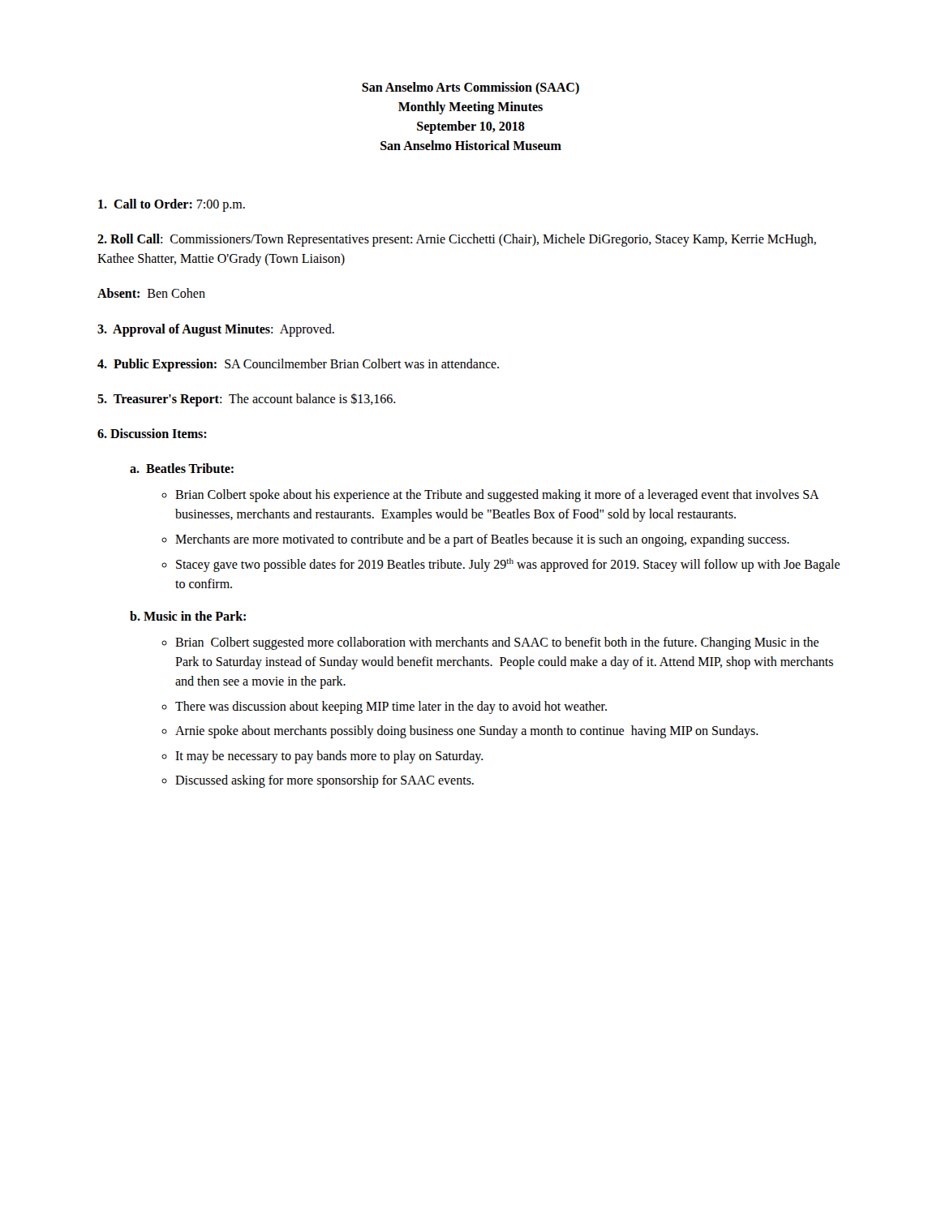San Anselmo Arts Commission (SAAC)
Monthly Meeting Minutes
September 10, 2018
San Anselmo Historical Museum
1. Call to Order: 7:00 p.m.
2. Roll Call: Commissioners/Town Representatives present: Arnie Cicchetti (Chair), Michele DiGregorio, Stacey Kamp, Kerrie McHugh, Kathee Shatter, Mattie O'Grady (Town Liaison)
Absent: Ben Cohen
3. Approval of August Minutes: Approved.
4. Public Expression: SA Councilmember Brian Colbert was in attendance.
5. Treasurer's Report: The account balance is $13,166.
6. Discussion Items:
a. Beatles Tribute:
Brian Colbert spoke about his experience at the Tribute and suggested making it more of a leveraged event that involves SA businesses, merchants and restaurants. Examples would be "Beatles Box of Food" sold by local restaurants.
Merchants are more motivated to contribute and be a part of Beatles because it is such an ongoing, expanding success.
Stacey gave two possible dates for 2019 Beatles tribute. July 29th was approved for 2019. Stacey will follow up with Joe Bagale to confirm.
b. Music in the Park:
Brian Colbert suggested more collaboration with merchants and SAAC to benefit both in the future. Changing Music in the Park to Saturday instead of Sunday would benefit merchants. People could make a day of it. Attend MIP, shop with merchants and then see a movie in the park.
There was discussion about keeping MIP time later in the day to avoid hot weather.
Arnie spoke about merchants possibly doing business one Sunday a month to continue having MIP on Sundays.
It may be necessary to pay bands more to play on Saturday.
Discussed asking for more sponsorship for SAAC events.